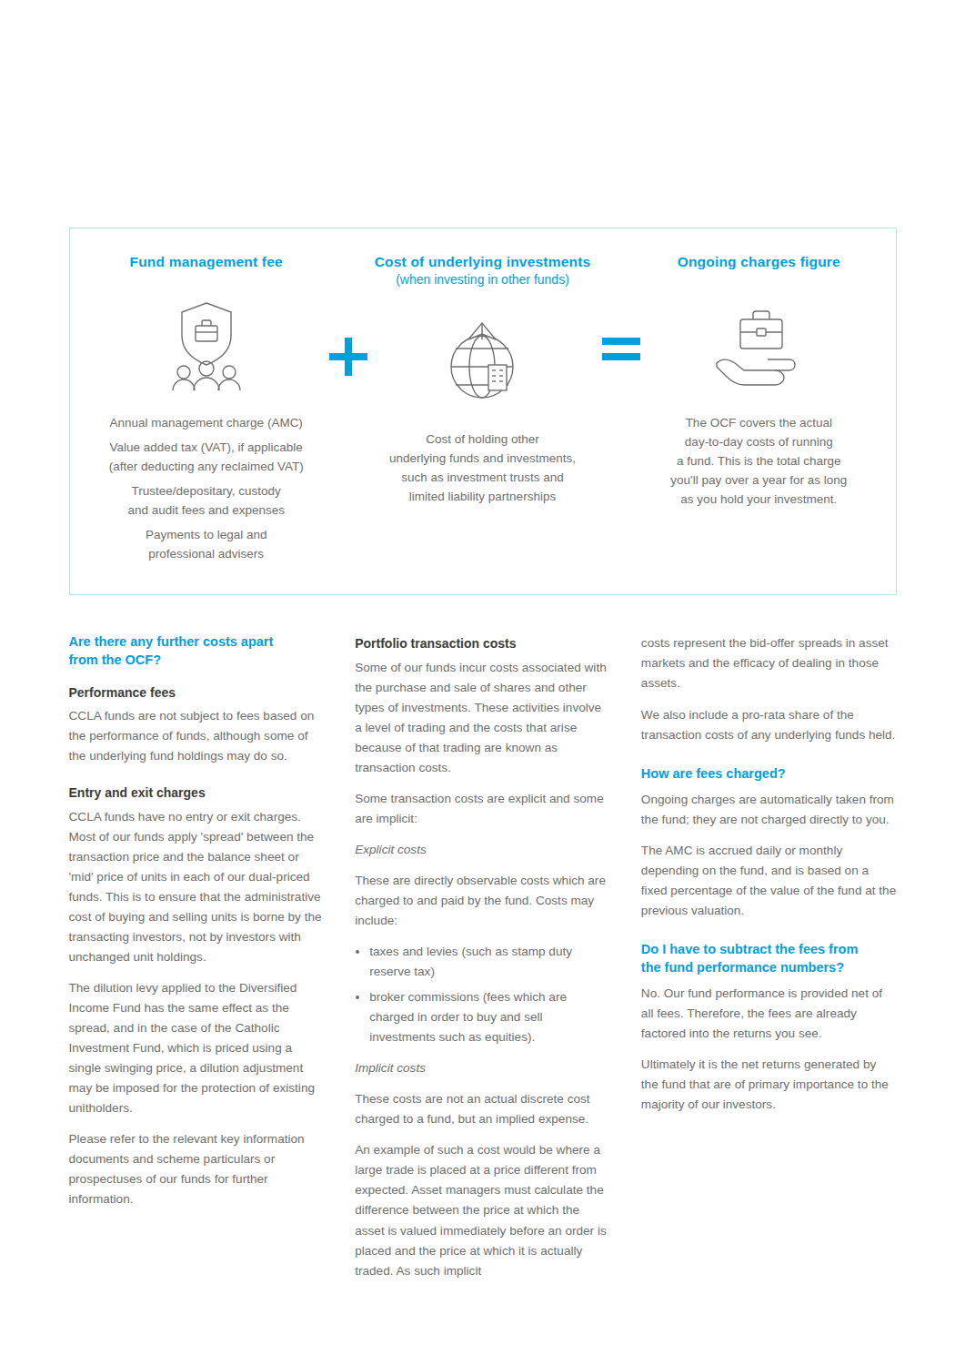Fund management fee
Annual management charge (AMC)
Value added tax (VAT), if applicable
(after deducting any reclaimed VAT)
Trustee/depositary, custody
and audit fees and expenses
Payments to legal and
professional advisers
Cost of underlying investments
(when investing in other funds)
Cost of holding other
underlying funds and investments,
such as investment trusts and
limited liability partnerships
Ongoing charges figure
The OCF covers the actual
day-to-day costs of running
a fund. This is the total charge
you'll pay over a year for as long
as you hold your investment.
Are there any further costs apart
from the OCF?
Performance fees
CCLA funds are not subject to fees based on the performance of funds, although some of the underlying fund holdings may do so.
Entry and exit charges
CCLA funds have no entry or exit charges. Most of our funds apply 'spread' between the transaction price and the balance sheet or 'mid' price of units in each of our dual-priced funds. This is to ensure that the administrative cost of buying and selling units is borne by the transacting investors, not by investors with unchanged unit holdings.
The dilution levy applied to the Diversified Income Fund has the same effect as the spread, and in the case of the Catholic Investment Fund, which is priced using a single swinging price, a dilution adjustment may be imposed for the protection of existing unitholders.
Please refer to the relevant key information documents and scheme particulars or prospectuses of our funds for further information.
Portfolio transaction costs
Some of our funds incur costs associated with the purchase and sale of shares and other types of investments. These activities involve a level of trading and the costs that arise because of that trading are known as transaction costs.
Some transaction costs are explicit and some are implicit:
Explicit costs
These are directly observable costs which are charged to and paid by the fund. Costs may include:
taxes and levies (such as stamp duty reserve tax)
broker commissions (fees which are charged in order to buy and sell investments such as equities).
Implicit costs
These costs are not an actual discrete cost charged to a fund, but an implied expense.
An example of such a cost would be where a large trade is placed at a price different from expected. Asset managers must calculate the difference between the price at which the asset is valued immediately before an order is placed and the price at which it is actually traded. As such implicit
costs represent the bid-offer spreads in asset markets and the efficacy of dealing in those assets.
We also include a pro-rata share of the transaction costs of any underlying funds held.
How are fees charged?
Ongoing charges are automatically taken from the fund; they are not charged directly to you.
The AMC is accrued daily or monthly depending on the fund, and is based on a fixed percentage of the value of the fund at the previous valuation.
Do I have to subtract the fees from
the fund performance numbers?
No. Our fund performance is provided net of all fees. Therefore, the fees are already factored into the returns you see.
Ultimately it is the net returns generated by the fund that are of primary importance to the majority of our investors.